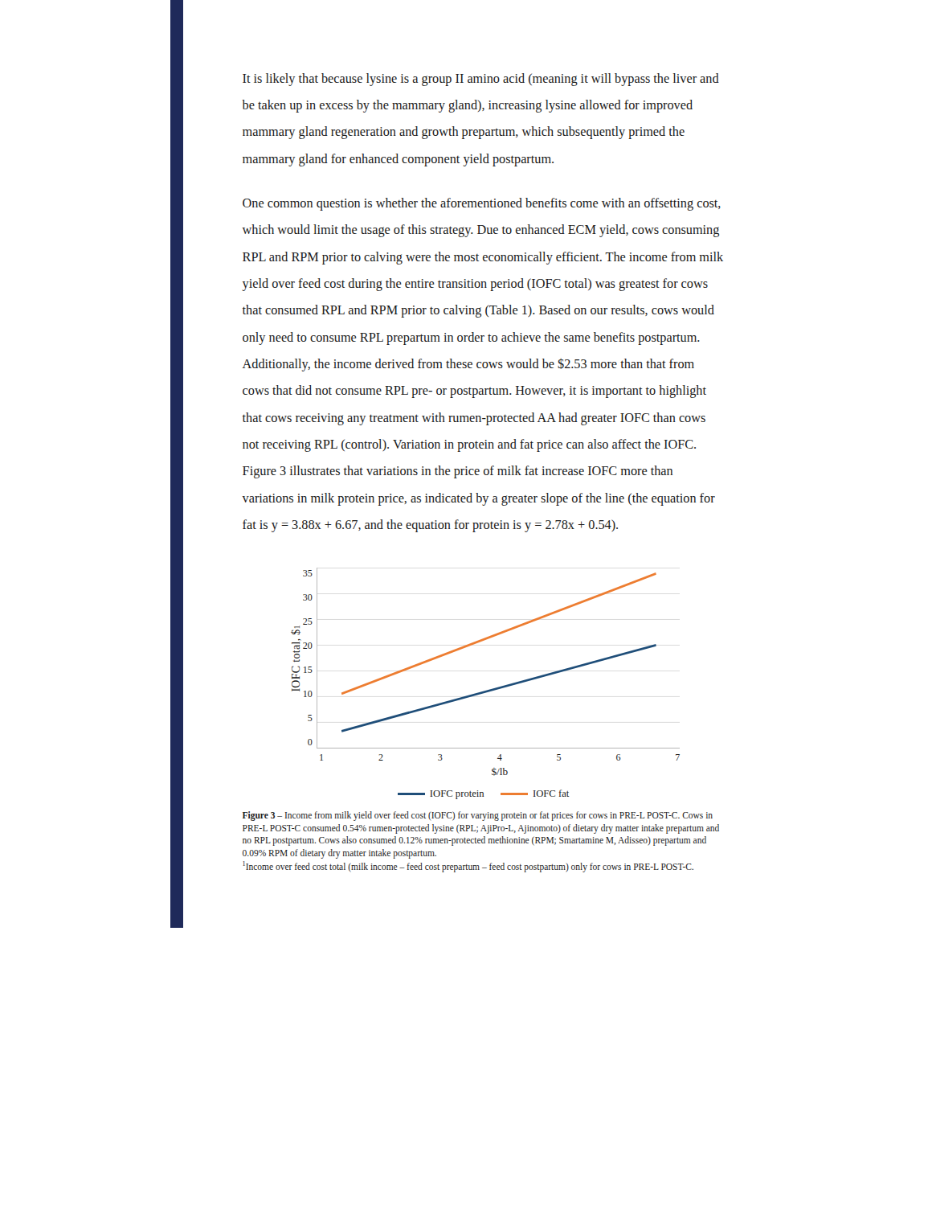It is likely that because lysine is a group II amino acid (meaning it will bypass the liver and be taken up in excess by the mammary gland), increasing lysine allowed for improved mammary gland regeneration and growth prepartum, which subsequently primed the mammary gland for enhanced component yield postpartum.
One common question is whether the aforementioned benefits come with an offsetting cost, which would limit the usage of this strategy. Due to enhanced ECM yield, cows consuming RPL and RPM prior to calving were the most economically efficient. The income from milk yield over feed cost during the entire transition period (IOFC total) was greatest for cows that consumed RPL and RPM prior to calving (Table 1). Based on our results, cows would only need to consume RPL prepartum in order to achieve the same benefits postpartum. Additionally, the income derived from these cows would be $2.53 more than that from cows that did not consume RPL pre- or postpartum. However, it is important to highlight that cows receiving any treatment with rumen-protected AA had greater IOFC than cows not receiving RPL (control). Variation in protein and fat price can also affect the IOFC. Figure 3 illustrates that variations in the price of milk fat increase IOFC more than variations in milk protein price, as indicated by a greater slope of the line (the equation for fat is y = 3.88x + 6.67, and the equation for protein is y = 2.78x + 0.54).
IOFC total, $1
35
30
25
20
15
10
5
0
1
2
3
4
5
6
7
$/lb
IOFC protein IOFC fat
Figure 3 – Income from milk yield over feed cost (IOFC) for varying protein or fat prices for cows in PRE-L POST-C. Cows in PRE-L POST-C consumed 0.54% rumen-protected lysine (RPL; AjiPro-L, Ajinomoto) of dietary dry matter intake prepartum and no RPL postpartum. Cows also consumed 0.12% rumen-protected methionine (RPM; Smartamine M, Adisseo) prepartum and 0.09% RPM of dietary dry matter intake postpartum.
1Income over feed cost total (milk income – feed cost prepartum – feed cost postpartum) only for cows in PRE-L POST-C.